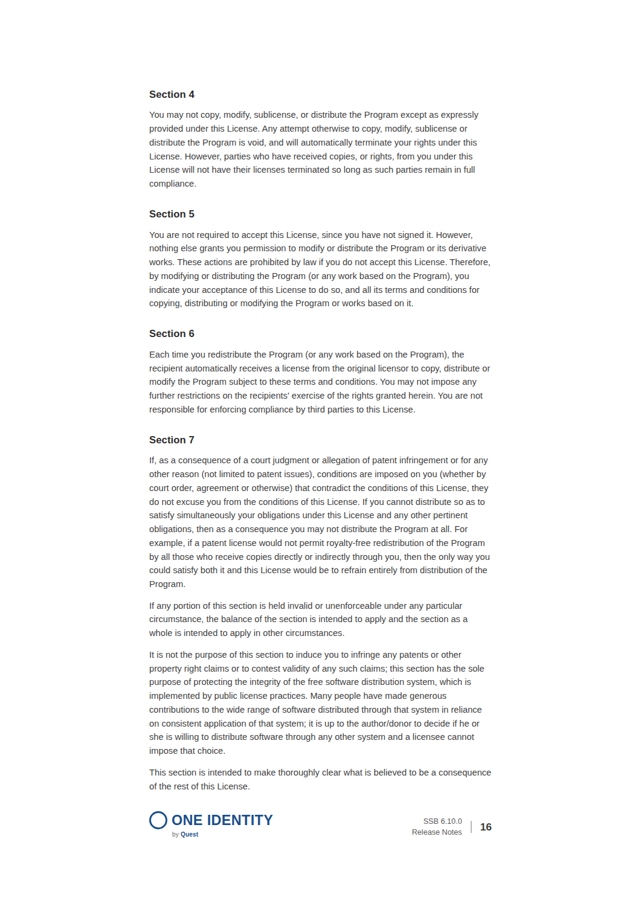Section 4
You may not copy, modify, sublicense, or distribute the Program except as expressly provided under this License. Any attempt otherwise to copy, modify, sublicense or distribute the Program is void, and will automatically terminate your rights under this License. However, parties who have received copies, or rights, from you under this License will not have their licenses terminated so long as such parties remain in full compliance.
Section 5
You are not required to accept this License, since you have not signed it. However, nothing else grants you permission to modify or distribute the Program or its derivative works. These actions are prohibited by law if you do not accept this License. Therefore, by modifying or distributing the Program (or any work based on the Program), you indicate your acceptance of this License to do so, and all its terms and conditions for copying, distributing or modifying the Program or works based on it.
Section 6
Each time you redistribute the Program (or any work based on the Program), the recipient automatically receives a license from the original licensor to copy, distribute or modify the Program subject to these terms and conditions. You may not impose any further restrictions on the recipients' exercise of the rights granted herein. You are not responsible for enforcing compliance by third parties to this License.
Section 7
If, as a consequence of a court judgment or allegation of patent infringement or for any other reason (not limited to patent issues), conditions are imposed on you (whether by court order, agreement or otherwise) that contradict the conditions of this License, they do not excuse you from the conditions of this License. If you cannot distribute so as to satisfy simultaneously your obligations under this License and any other pertinent obligations, then as a consequence you may not distribute the Program at all. For example, if a patent license would not permit royalty-free redistribution of the Program by all those who receive copies directly or indirectly through you, then the only way you could satisfy both it and this License would be to refrain entirely from distribution of the Program.
If any portion of this section is held invalid or unenforceable under any particular circumstance, the balance of the section is intended to apply and the section as a whole is intended to apply in other circumstances.
It is not the purpose of this section to induce you to infringe any patents or other property right claims or to contest validity of any such claims; this section has the sole purpose of protecting the integrity of the free software distribution system, which is implemented by public license practices. Many people have made generous contributions to the wide range of software distributed through that system in reliance on consistent application of that system; it is up to the author/donor to decide if he or she is willing to distribute software through any other system and a licensee cannot impose that choice.
This section is intended to make thoroughly clear what is believed to be a consequence of the rest of this License.
ONE IDENTITY
by Quest
SSB 6.10.0
Release Notes
16